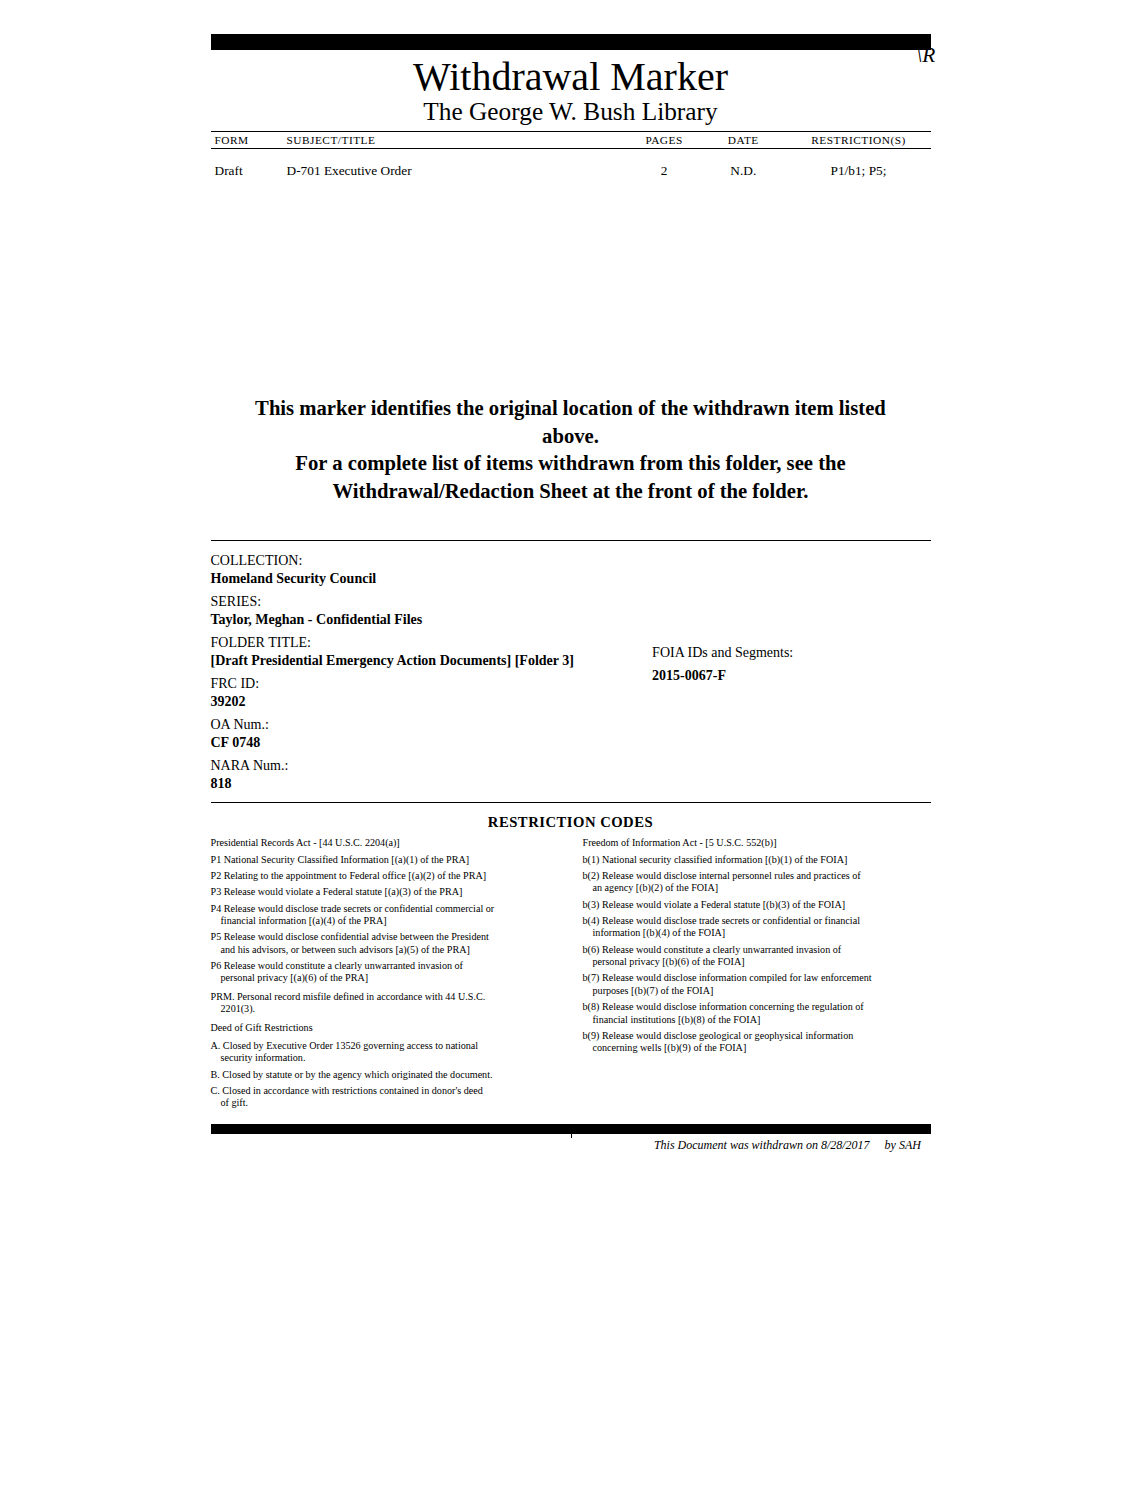\R
Withdrawal Marker
The George W. Bush Library
| FORM | SUBJECT/TITLE | PAGES | DATE | RESTRICTION(S) |
| --- | --- | --- | --- | --- |
| Draft | D-701 Executive Order | 2 | N.D. | P1/b1; P5; |
This marker identifies the original location of the withdrawn item listed above.
For a complete list of items withdrawn from this folder, see the
Withdrawal/Redaction Sheet at the front of the folder.
COLLECTION:
Homeland Security Council
SERIES:
Taylor, Meghan - Confidential Files
FOLDER TITLE:
[Draft Presidential Emergency Action Documents] [Folder 3]
FRC ID:
39202
OA Num.:
CF 0748
NARA Num.:
818
FOIA IDs and Segments:
2015-0067-F
RESTRICTION CODES
Presidential Records Act - [44 U.S.C. 2204(a)]
P1 National Security Classified Information [(a)(1) of the PRA]
P2 Relating to the appointment to Federal office [(a)(2) of the PRA]
P3 Release would violate a Federal statute [(a)(3) of the PRA]
P4 Release would disclose trade secrets or confidential commercial orfinancial information [(a)(4) of the PRA]
P5 Release would disclose confidential advise between the Presidentand his advisors, or between such advisors [a)(5) of the PRA]
P6 Release would constitute a clearly unwarranted invasion ofpersonal privacy [(a)(6) of the PRA]
PRM. Personal record misfile defined in accordance with 44 U.S.C.2201(3).
Deed of Gift Restrictions
A. Closed by Executive Order 13526 governing access to nationalsecurity information.
B. Closed by statute or by the agency which originated the document.
C. Closed in accordance with restrictions contained in donor's deedof gift.
Freedom of Information Act - [5 U.S.C. 552(b)]
b(1) National security classified information [(b)(1) of the FOIA]
b(2) Release would disclose internal personnel rules and practices ofan agency [(b)(2) of the FOIA]
b(3) Release would violate a Federal statute [(b)(3) of the FOIA]
b(4) Release would disclose trade secrets or confidential or financialinformation [(b)(4) of the FOIA]
b(6) Release would constitute a clearly unwarranted invasion ofpersonal privacy [(b)(6) of the FOIA]
b(7) Release would disclose information compiled for law enforcementpurposes [(b)(7) of the FOIA]
b(8) Release would disclose information concerning the regulation offinancial institutions [(b)(8) of the FOIA]
b(9) Release would disclose geological or geophysical informationconcerning wells [(b)(9) of the FOIA]
This Document was withdrawn on 8/28/2017 by SAH